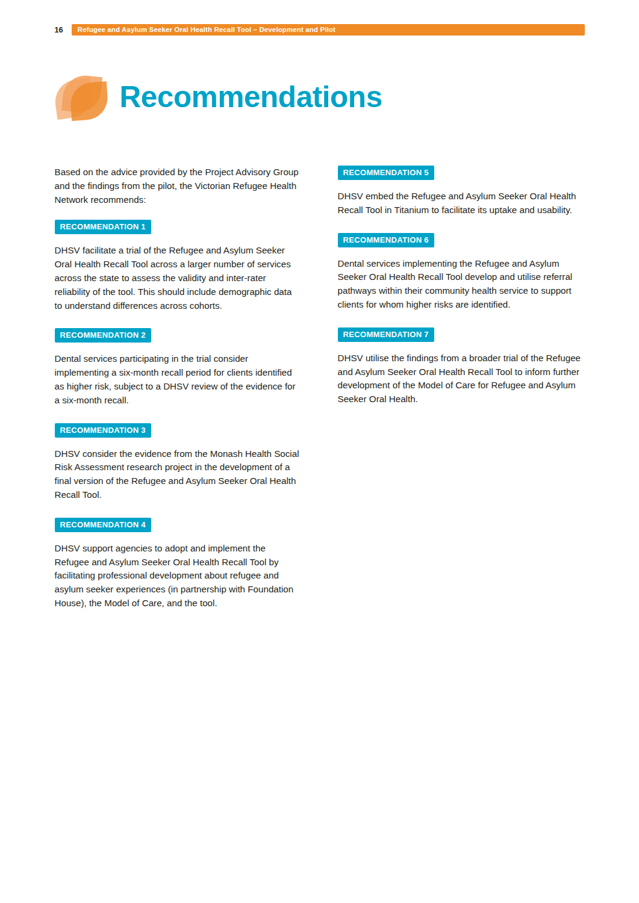16
Refugee and Asylum Seeker Oral Health Recall Tool – Development and Pilot
Recommendations
Based on the advice provided by the Project Advisory Group and the findings from the pilot, the Victorian Refugee Health Network recommends:
Recommendation 1
DHSV facilitate a trial of the Refugee and Asylum Seeker Oral Health Recall Tool across a larger number of services across the state to assess the validity and inter-rater reliability of the tool. This should include demographic data to understand differences across cohorts.
Recommendation 2
Dental services participating in the trial consider implementing a six-month recall period for clients identified as higher risk, subject to a DHSV review of the evidence for a six-month recall.
Recommendation 3
DHSV consider the evidence from the Monash Health Social Risk Assessment research project in the development of a final version of the Refugee and Asylum Seeker Oral Health Recall Tool.
Recommendation 4
DHSV support agencies to adopt and implement the Refugee and Asylum Seeker Oral Health Recall Tool by facilitating professional development about refugee and asylum seeker experiences (in partnership with Foundation House), the Model of Care, and the tool.
Recommendation 5
DHSV embed the Refugee and Asylum Seeker Oral Health Recall Tool in Titanium to facilitate its uptake and usability.
Recommendation 6
Dental services implementing the Refugee and Asylum Seeker Oral Health Recall Tool develop and utilise referral pathways within their community health service to support clients for whom higher risks are identified.
Recommendation 7
DHSV utilise the findings from a broader trial of the Refugee and Asylum Seeker Oral Health Recall Tool to inform further development of the Model of Care for Refugee and Asylum Seeker Oral Health.